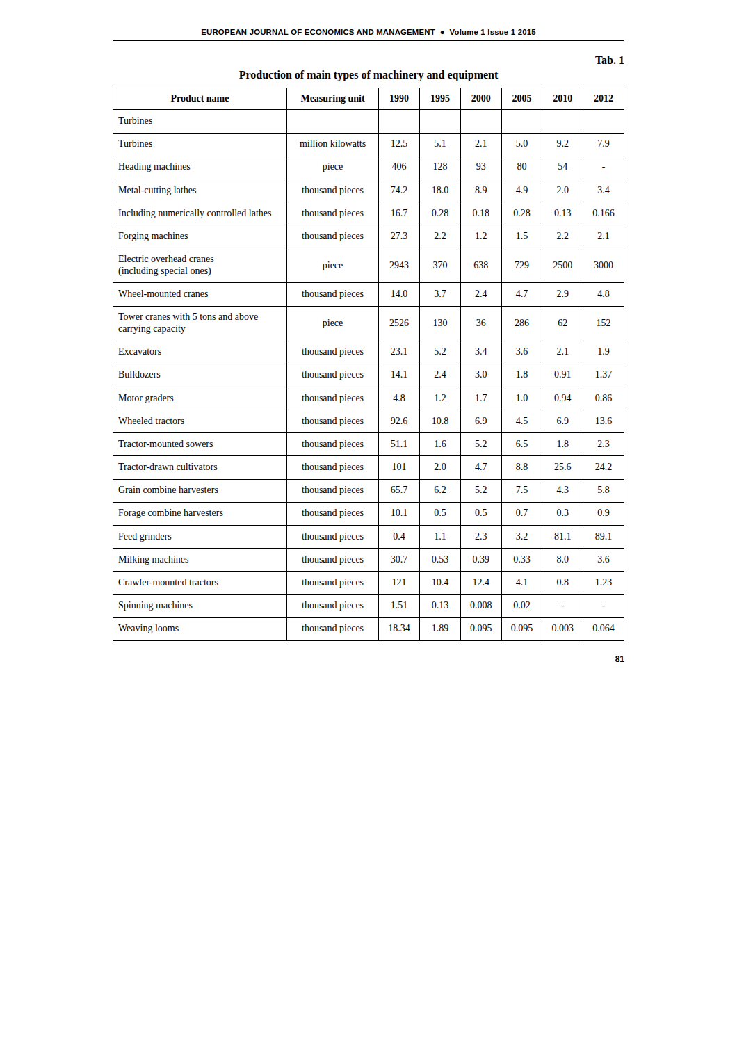EUROPEAN JOURNAL OF ECONOMICS AND MANAGEMENT●Volume 1 Issue 1 2015
Tab. 1
Production of main types of machinery and equipment
| Product name | Measuring unit | 1990 | 1995 | 2000 | 2005 | 2010 | 2012 |
| --- | --- | --- | --- | --- | --- | --- | --- |
| Turbines | | | | | | | |
| Turbines | million kilowatts | 12.5 | 5.1 | 2.1 | 5.0 | 9.2 | 7.9 |
| Heading machines | piece | 406 | 128 | 93 | 80 | 54 | - |
| Metal-cutting lathes | thousand pieces | 74.2 | 18.0 | 8.9 | 4.9 | 2.0 | 3.4 |
| Including numerically controlled lathes | thousand pieces | 16.7 | 0.28 | 0.18 | 0.28 | 0.13 | 0.166 |
| Forging machines | thousand pieces | 27.3 | 2.2 | 1.2 | 1.5 | 2.2 | 2.1 |
| Electric overhead cranes (including special ones) | piece | 2943 | 370 | 638 | 729 | 2500 | 3000 |
| Wheel-mounted cranes | thousand pieces | 14.0 | 3.7 | 2.4 | 4.7 | 2.9 | 4.8 |
| Tower cranes with 5 tons and above carrying capacity | piece | 2526 | 130 | 36 | 286 | 62 | 152 |
| Excavators | thousand pieces | 23.1 | 5.2 | 3.4 | 3.6 | 2.1 | 1.9 |
| Bulldozers | thousand pieces | 14.1 | 2.4 | 3.0 | 1.8 | 0.91 | 1.37 |
| Motor graders | thousand pieces | 4.8 | 1.2 | 1.7 | 1.0 | 0.94 | 0.86 |
| Wheeled tractors | thousand pieces | 92.6 | 10.8 | 6.9 | 4.5 | 6.9 | 13.6 |
| Tractor-mounted sowers | thousand pieces | 51.1 | 1.6 | 5.2 | 6.5 | 1.8 | 2.3 |
| Tractor-drawn cultivators | thousand pieces | 101 | 2.0 | 4.7 | 8.8 | 25.6 | 24.2 |
| Grain combine harvesters | thousand pieces | 65.7 | 6.2 | 5.2 | 7.5 | 4.3 | 5.8 |
| Forage combine harvesters | thousand pieces | 10.1 | 0.5 | 0.5 | 0.7 | 0.3 | 0.9 |
| Feed grinders | thousand pieces | 0.4 | 1.1 | 2.3 | 3.2 | 81.1 | 89.1 |
| Milking machines | thousand pieces | 30.7 | 0.53 | 0.39 | 0.33 | 8.0 | 3.6 |
| Crawler-mounted tractors | thousand pieces | 121 | 10.4 | 12.4 | 4.1 | 0.8 | 1.23 |
| Spinning machines | thousand pieces | 1.51 | 0.13 | 0.008 | 0.02 | - | - |
| Weaving looms | thousand pieces | 18.34 | 1.89 | 0.095 | 0.095 | 0.003 | 0.064 |
81